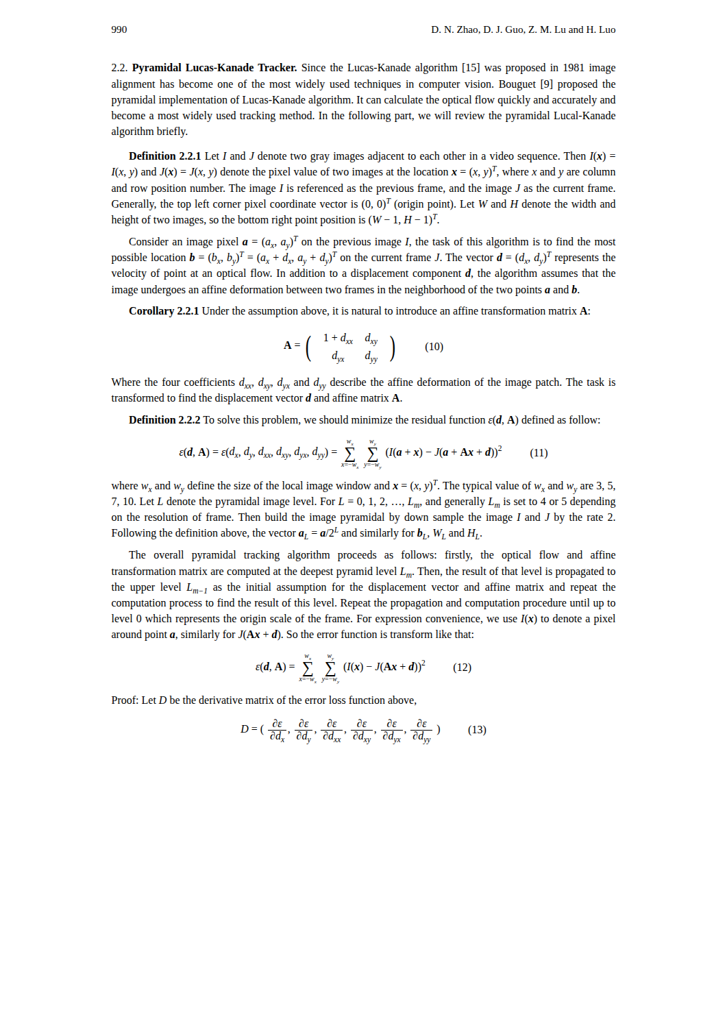990 D. N. Zhao, D. J. Guo, Z. M. Lu and H. Luo
2.2. Pyramidal Lucas-Kanade Tracker. Since the Lucas-Kanade algorithm [15] was proposed in 1981 image alignment has become one of the most widely used techniques in computer vision. Bouguet [9] proposed the pyramidal implementation of Lucas-Kanade algorithm. It can calculate the optical flow quickly and accurately and become a most widely used tracking method. In the following part, we will review the pyramidal Lucal-Kanade algorithm briefly.
Definition 2.2.1 Let I and J denote two gray images adjacent to each other in a video sequence. Then I(x) = I(x, y) and J(x) = J(x, y) denote the pixel value of two images at the location x = (x, y)T, where x and y are column and row position number. The image I is referenced as the previous frame, and the image J as the current frame. Generally, the top left corner pixel coordinate vector is (0, 0)T (origin point). Let W and H denote the width and height of two images, so the bottom right point position is (W − 1, H − 1)T.
Consider an image pixel a = (ax, ay)T on the previous image I, the task of this algorithm is to find the most possible location b = (bx, by)T = (ax + dx, ay + dy)T on the current frame J. The vector d = (dx, dy)T represents the velocity of point at an optical flow. In addition to a displacement component d, the algorithm assumes that the image undergoes an affine deformation between two frames in the neighborhood of the two points a and b.
Corollary 2.2.1 Under the assumption above, it is natural to introduce an affine transformation matrix A:
A = (
| 1 + d xx | d xy |
| d yx | d yy |
) (10)
Where the four coefficients dxx, dxy, dyx and dyy describe the affine deformation of the image patch. The task is transformed to find the displacement vector d and affine matrix A.
Definition 2.2.2 To solve this problem, we should minimize the residual function ε(d, A) defined as follow:
ε(d, A) = ε(dx, dy, dxx, dxy, dyx, dyy) = wx∑x=−wx wy∑y=−wy (I(a + x) − J(a + Ax + d))2 (11)
where wx and wy define the size of the local image window and x = (x, y)T. The typical value of wx and wy are 3, 5, 7, 10. Let L denote the pyramidal image level. For L = 0, 1, 2, …, Lm, and generally Lm is set to 4 or 5 depending on the resolution of frame. Then build the image pyramidal by down sample the image I and J by the rate 2. Following the definition above, the vector aL = a/2L and similarly for bL, WL and HL.
The overall pyramidal tracking algorithm proceeds as follows: firstly, the optical flow and affine transformation matrix are computed at the deepest pyramid level Lm. Then, the result of that level is propagated to the upper level Lm−1 as the initial assumption for the displacement vector and affine matrix and repeat the computation process to find the result of this level. Repeat the propagation and computation procedure until up to level 0 which represents the origin scale of the frame. For expression convenience, we use I(x) to denote a pixel around point a, similarly for J(Ax + d). So the error function is transform like that:
ε(d, A) = wx∑x=−wx wy∑y=−wy (I(x) − J(Ax + d))2 (12)
Proof: Let D be the derivative matrix of the error loss function above,
D = ( ∂ε∂dx, ∂ε∂dy, ∂ε∂dxx, ∂ε∂dxy, ∂ε∂dyx, ∂ε∂dyy ) (13)